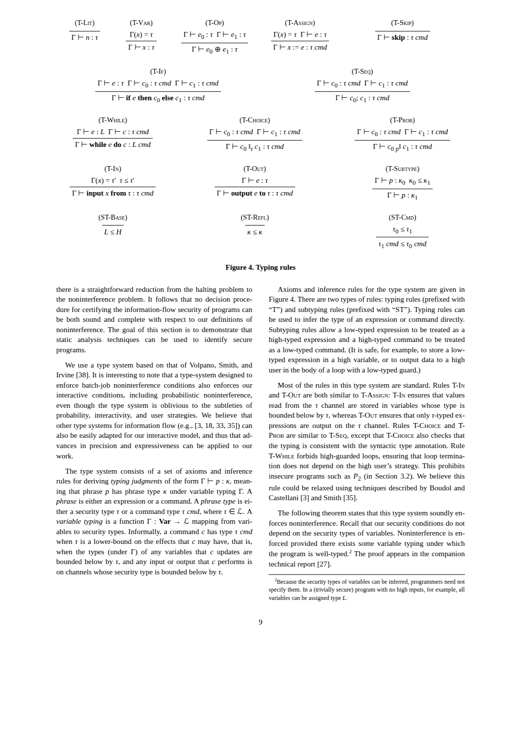| (T-Lit) Γ ⊢ n : τ | (T-Var) Γ( x ) = τ Γ ⊢ x : τ | (T-Op) Γ ⊢ e 0 : τ Γ ⊢ e 1 : τ Γ ⊢ e 0 ⊕ e 1 : τ | (T-Assign) Γ( x ) = τ Γ ⊢ e : τ Γ ⊢ x := e : τ cmd | (T-Skip) Γ ⊢ skip : τ cmd |
| (T-If) Γ ⊢ e : τ Γ ⊢ c 0 : τ cmd Γ ⊢ c 1 : τ cmd Γ ⊢ if e then c 0 else c 1 : τ cmd | (T-Seq) Γ ⊢ c 0 : τ cmd Γ ⊢ c 1 : τ cmd Γ ⊢ c 0 ; c 1 : τ cmd |
| (T-While) Γ ⊢ e : L Γ ⊢ c : τ cmd Γ ⊢ while e do c : L cmd | (T-Choice) Γ ⊢ c 0 : τ cmd Γ ⊢ c 1 : τ cmd Γ ⊢ c 0 ‖ τ c 1 : τ cmd | (T-Prob) Γ ⊢ c 0 : τ cmd Γ ⊢ c 1 : τ cmd Γ ⊢ c 0 p ‖ c 1 : τ cmd |
| (T-In) Γ( x ) = τ ′ τ ≤ τ ′ Γ ⊢ input x from τ : τ cmd | (T-Out) Γ ⊢ e : τ Γ ⊢ output e to τ : τ cmd | (T-Subtype) Γ ⊢ p : κ 0 κ 0 ≤ κ 1 Γ ⊢ p : κ 1 |
| (ST-Base) L ≤ H | (ST-Refl) κ ≤ κ | (ST-Cmd) τ 0 ≤ τ 1 τ 1 cmd ≤ τ 0 cmd |
Figure 4. Typing rules
there is a straightforward reduction from the halting problem to the noninterference problem. It follows that no decision procedure for certifying the information-flow security of programs can be both sound and complete with respect to our definitions of noninterference. The goal of this section is to demonstrate that static analysis techniques can be used to identify secure programs.
We use a type system based on that of Volpano, Smith, and Irvine [38]. It is interesting to note that a type-system designed to enforce batch-job noninterference conditions also enforces our interactive conditions, including probabilistic noninterference, even though the type system is oblivious to the subtleties of probability, interactivity, and user strategies. We believe that other type systems for information flow (e.g., [3, 18, 33, 35]) can also be easily adapted for our interactive model, and thus that advances in precision and expressiveness can be applied to our work.
The type system consists of a set of axioms and inference rules for deriving typing judgments of the form Γ ⊢ p : κ, meaning that phrase p has phrase type κ under variable typing Γ. A phrase is either an expression or a command. A phrase type is either a security type τ or a command type τ cmd, where τ ∈ ℒ. A variable typing is a function Γ : Var → ℒ mapping from variables to security types. Informally, a command c has type τ cmd when τ is a lower-bound on the effects that c may have, that is, when the types (under Γ) of any variables that c updates are bounded below by τ, and any input or output that c performs is on channels whose security type is bounded below by τ.
Axioms and inference rules for the type system are given in Figure 4. There are two types of rules: typing rules (prefixed with “T”) and subtyping rules (prefixed with “ST”). Typing rules can be used to infer the type of an expression or command directly. Subtyping rules allow a low-typed expression to be treated as a high-typed expression and a high-typed command to be treated as a low-typed command. (It is safe, for example, to store a low-typed expression in a high variable, or to output data to a high user in the body of a loop with a low-typed guard.)
Most of the rules in this type system are standard. Rules T-In and T-Out are both similar to T-Assign: T-In ensures that values read from the τ channel are stored in variables whose type is bounded below by τ, whereas T-Out ensures that only τ-typed expressions are output on the τ channel. Rules T-Choice and T-Prob are similar to T-Seq, except that T-Choice also checks that the typing is consistent with the syntactic type annotation. Rule T-While forbids high-guarded loops, ensuring that loop termination does not depend on the high user’s strategy. This prohibits insecure programs such as P2 (in Section 3.2). We believe this rule could be relaxed using techniques described by Boudol and Castellani [3] and Smith [35].
The following theorem states that this type system soundly enforces noninterference. Recall that our security conditions do not depend on the security types of variables. Noninterference is enforced provided there exists some variable typing under which the program is well-typed.2 The proof appears in the companion technical report [27].
2Because the security types of variables can be inferred, programmers need not specify them. In a (trivially secure) program with no high inputs, for example, all variables can be assigned type L.
9